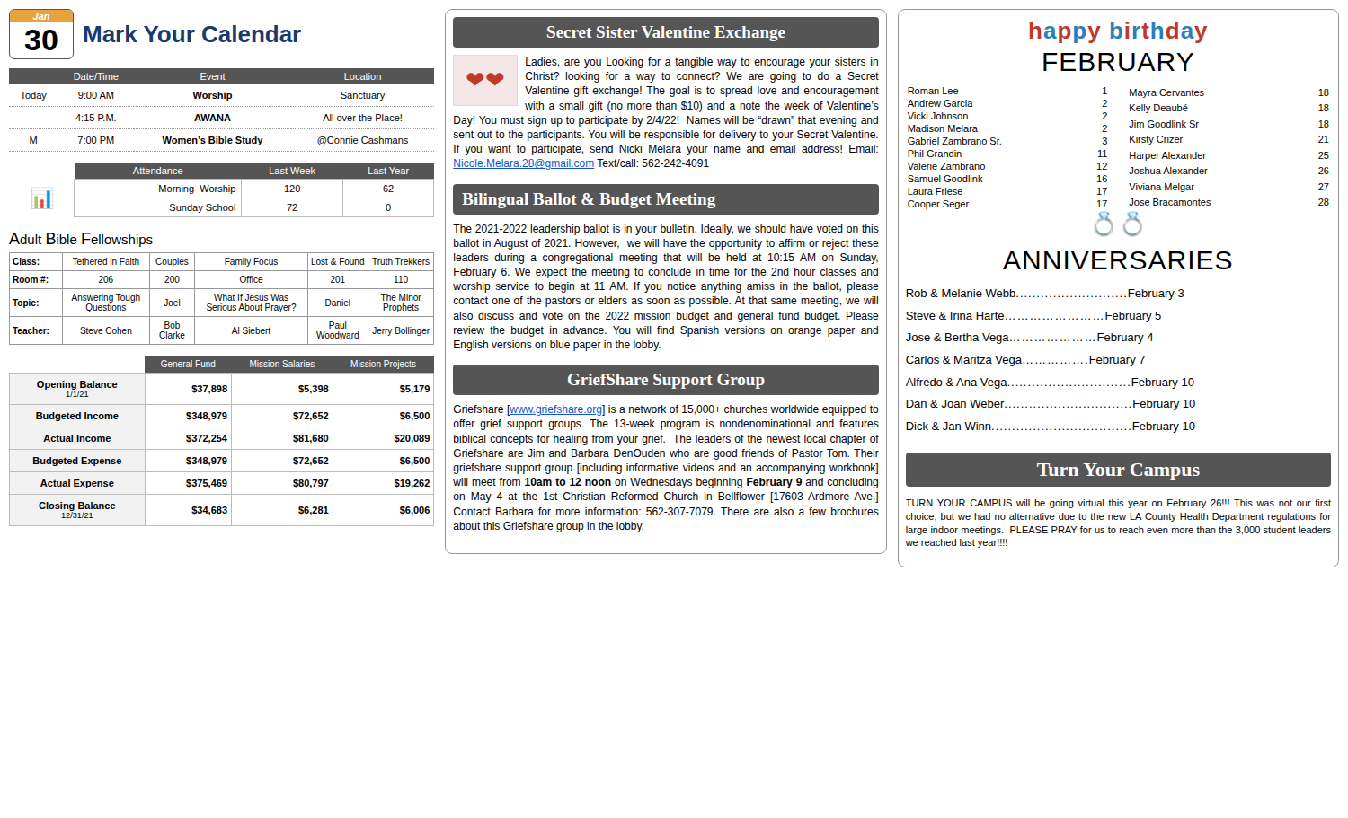Jan
30
Mark Your Calendar
| | Date/Time | Event | Location |
| --- | --- | --- | --- |
| Today | 9:00 AM | Worship | Sanctuary |
| | 4:15 P.M. | AWANA | All over the Place! |
| M | 7:00 PM | Women’s Bible Study | @Connie Cashmans |
| | Attendance | Last Week | Last Year |
| --- | --- | --- | --- |
| 📊 | Morning Worship | 120 | 62 |
| Sunday School | 72 | 0 |
Adult Bible Fellowships
| Class: | Tethered in Faith | Couples | Family Focus | Lost & Found | Truth Trekkers |
| Room #: | 206 | 200 | Office | 201 | 110 |
| Topic: | Answering Tough Questions | Joel | What If Jesus Was Serious About Prayer? | Daniel | The Minor Prophets |
| Teacher: | Steve Cohen | Bob Clarke | Al Siebert | Paul Woodward | Jerry Bollinger |
| | General Fund | Mission Salaries | Mission Projects |
| --- | --- | --- | --- |
| Opening Balance 1/1/21 | $37,898 | $5,398 | $5,179 |
| Budgeted Income | $348,979 | $72,652 | $6,500 |
| Actual Income | $372,254 | $81,680 | $20,089 |
| Budgeted Expense | $348,979 | $72,652 | $6,500 |
| Actual Expense | $375,469 | $80,797 | $19,262 |
| Closing Balance 12/31/21 | $34,683 | $6,281 | $6,006 |
Secret Sister Valentine Exchange
❤❤
Ladies, are you Looking for a tangible way to encourage your sisters in Christ? looking for a way to connect? We are going to do a Secret Valentine gift exchange! The goal is to spread love and encouragement with a small gift (no more than $10) and a note the week of Valentine’s Day! You must sign up to participate by 2/4/22! Names will be “drawn” that evening and sent out to the participants. You will be responsible for delivery to your Secret Valentine. If you want to participate, send Nicki Melara your name and email address! Email: Nicole.Melara.28@gmail.com Text/call: 562-242-4091
Bilingual Ballot & Budget Meeting
The 2021-2022 leadership ballot is in your bulletin. Ideally, we should have voted on this ballot in August of 2021. However, we will have the opportunity to affirm or reject these leaders during a congregational meeting that will be held at 10:15 AM on Sunday, February 6. We expect the meeting to conclude in time for the 2nd hour classes and worship service to begin at 11 AM. If you notice anything amiss in the ballot, please contact one of the pastors or elders as soon as possible. At that same meeting, we will also discuss and vote on the 2022 mission budget and general fund budget. Please review the budget in advance. You will find Spanish versions on orange paper and English versions on blue paper in the lobby.
GriefShare Support Group
Griefshare [www.griefshare.org] is a network of 15,000+ churches worldwide equipped to offer grief support groups. The 13-week program is nondenominational and features biblical concepts for healing from your grief. The leaders of the newest local chapter of Griefshare are Jim and Barbara DenOuden who are good friends of Pastor Tom. Their griefshare support group [including informative videos and an accompanying workbook] will meet from 10am to 12 noon on Wednesdays beginning February 9 and concluding on May 4 at the 1st Christian Reformed Church in Bellflower [17603 Ardmore Ave.] Contact Barbara for more information: 562-307-7079. There are also a few brochures about this Griefshare group in the lobby.
happy birthday
FEBRUARY
| Roman Lee | 1 |
| Andrew Garcia | 2 |
| Vicki Johnson | 2 |
| Madison Melara | 2 |
| Gabriel Zambrano Sr. | 3 |
| Phil Grandin | 11 |
| Valerie Zambrano | 12 |
| Samuel Goodlink | 16 |
| Laura Friese | 17 |
| Cooper Seger | 17 |
| Mayra Cervantes | 18 |
| Kelly Deaubé | 18 |
| Jim Goodlink Sr | 18 |
| Kirsty Crizer | 21 |
| Harper Alexander | 25 |
| Joshua Alexander | 26 |
| Viviana Melgar | 27 |
| Jose Bracamontes | 28 |
💍💍
ANNIVERSARIES
Rob & Melanie Webb........................... February 3
Steve & Irina Harte……………………February 5
Jose & Bertha Vega…………………February 4
Carlos & Maritza Vega……………. February 7
Alfredo & Ana Vega.............................. February 10
Dan & Joan Weber............................... February 10
Dick & Jan Winn.................................. February 10
Turn Your Campus
TURN YOUR CAMPUS will be going virtual this year on February 26!!! This was not our first choice, but we had no alternative due to the new LA County Health Department regulations for large indoor meetings. PLEASE PRAY for us to reach even more than the 3,000 student leaders we reached last year!!!!